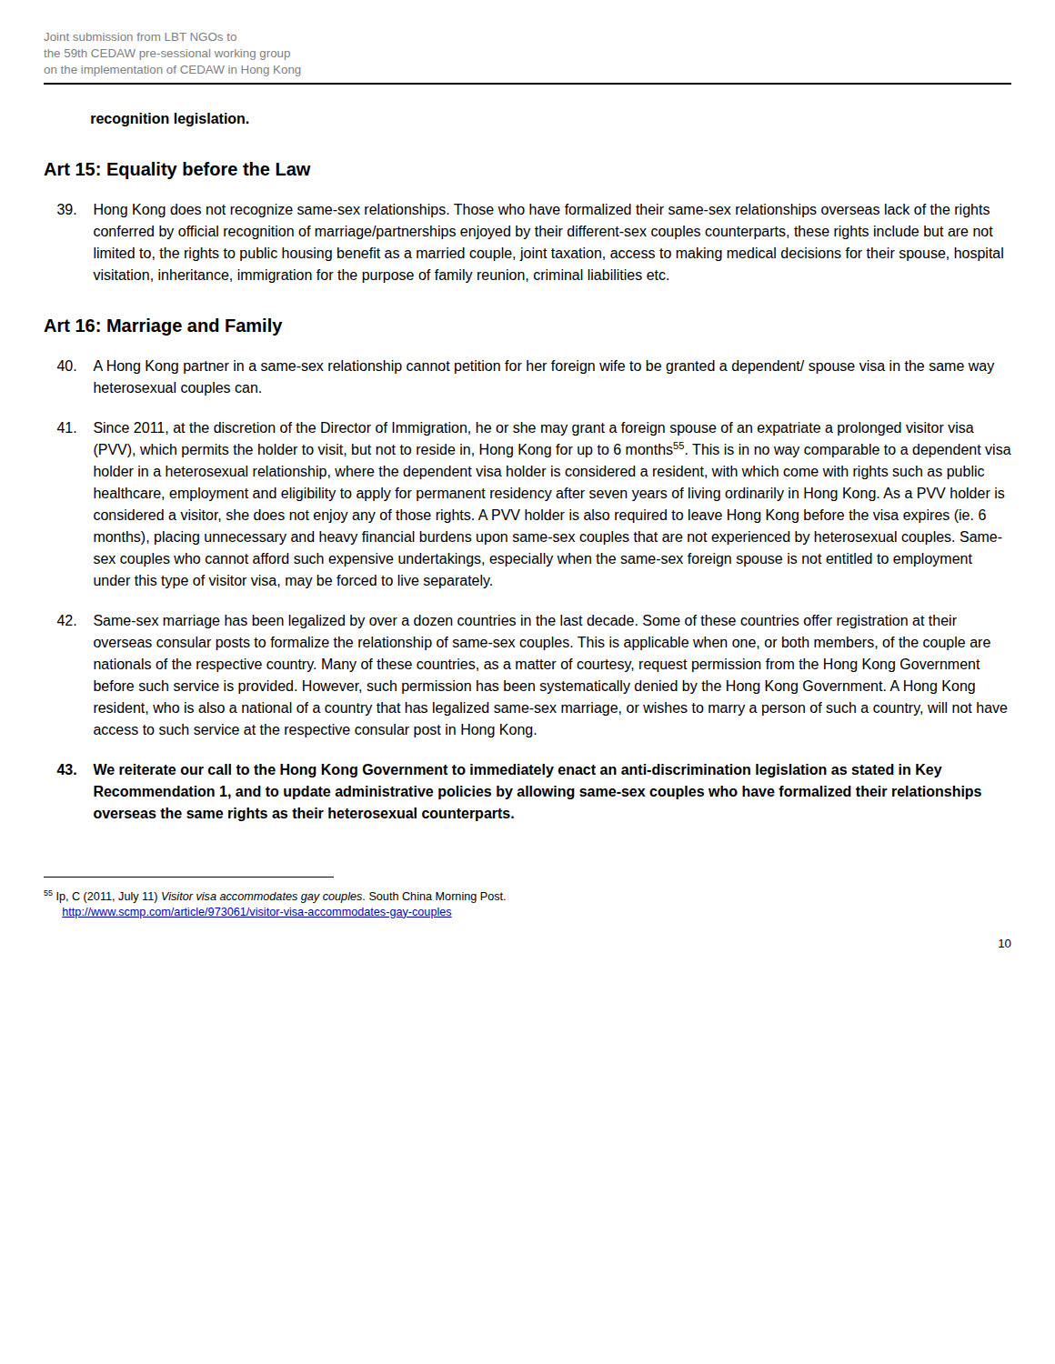Joint submission from LBT NGOs to
the 59th CEDAW pre-sessional working group
on the implementation of CEDAW in Hong Kong
recognition legislation.
Art 15: Equality before the Law
39. Hong Kong does not recognize same-sex relationships. Those who have formalized their same-sex relationships overseas lack of the rights conferred by official recognition of marriage/partnerships enjoyed by their different-sex couples counterparts, these rights include but are not limited to, the rights to public housing benefit as a married couple, joint taxation, access to making medical decisions for their spouse, hospital visitation, inheritance, immigration for the purpose of family reunion, criminal liabilities etc.
Art 16: Marriage and Family
40. A Hong Kong partner in a same-sex relationship cannot petition for her foreign wife to be granted a dependent/ spouse visa in the same way heterosexual couples can.
41. Since 2011, at the discretion of the Director of Immigration, he or she may grant a foreign spouse of an expatriate a prolonged visitor visa (PVV), which permits the holder to visit, but not to reside in, Hong Kong for up to 6 months55. This is in no way comparable to a dependent visa holder in a heterosexual relationship, where the dependent visa holder is considered a resident, with which come with rights such as public healthcare, employment and eligibility to apply for permanent residency after seven years of living ordinarily in Hong Kong. As a PVV holder is considered a visitor, she does not enjoy any of those rights. A PVV holder is also required to leave Hong Kong before the visa expires (ie. 6 months), placing unnecessary and heavy financial burdens upon same-sex couples that are not experienced by heterosexual couples. Same-sex couples who cannot afford such expensive undertakings, especially when the same-sex foreign spouse is not entitled to employment under this type of visitor visa, may be forced to live separately.
42. Same-sex marriage has been legalized by over a dozen countries in the last decade. Some of these countries offer registration at their overseas consular posts to formalize the relationship of same-sex couples. This is applicable when one, or both members, of the couple are nationals of the respective country. Many of these countries, as a matter of courtesy, request permission from the Hong Kong Government before such service is provided. However, such permission has been systematically denied by the Hong Kong Government. A Hong Kong resident, who is also a national of a country that has legalized same-sex marriage, or wishes to marry a person of such a country, will not have access to such service at the respective consular post in Hong Kong.
43. We reiterate our call to the Hong Kong Government to immediately enact an anti-discrimination legislation as stated in Key Recommendation 1, and to update administrative policies by allowing same-sex couples who have formalized their relationships overseas the same rights as their heterosexual counterparts.
55 Ip, C (2011, July 11) Visitor visa accommodates gay couples. South China Morning Post.
http://www.scmp.com/article/973061/visitor-visa-accommodates-gay-couples
10